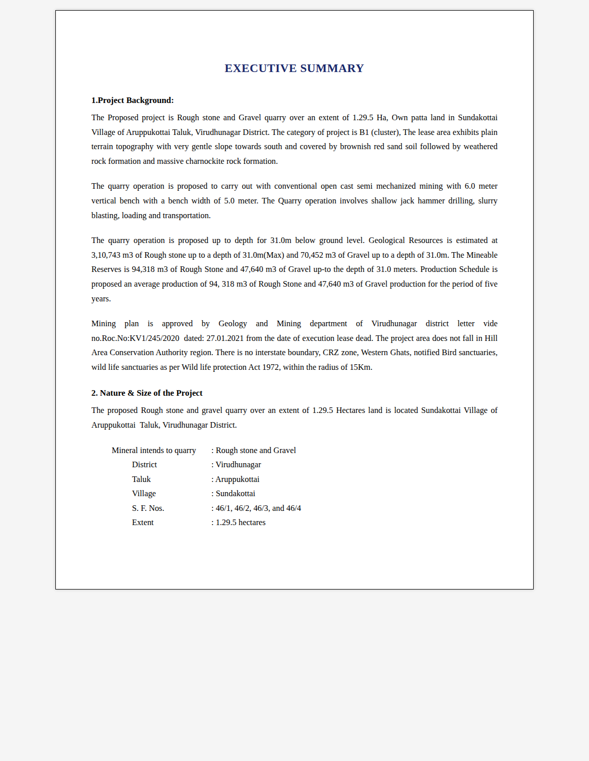EXECUTIVE SUMMARY
1.Project Background:
The Proposed project is Rough stone and Gravel quarry over an extent of 1.29.5 Ha, Own patta land in Sundakottai Village of Aruppukottai Taluk, Virudhunagar District. The category of project is B1 (cluster), The lease area exhibits plain terrain topography with very gentle slope towards south and covered by brownish red sand soil followed by weathered rock formation and massive charnockite rock formation.
The quarry operation is proposed to carry out with conventional open cast semi mechanized mining with 6.0 meter vertical bench with a bench width of 5.0 meter. The Quarry operation involves shallow jack hammer drilling, slurry blasting, loading and transportation.
The quarry operation is proposed up to depth for 31.0m below ground level. Geological Resources is estimated at 3,10,743 m3 of Rough stone up to a depth of 31.0m(Max) and 70,452 m3 of Gravel up to a depth of 31.0m. The Mineable Reserves is 94,318 m3 of Rough Stone and 47,640 m3 of Gravel up-to the depth of 31.0 meters. Production Schedule is proposed an average production of 94, 318 m3 of Rough Stone and 47,640 m3 of Gravel production for the period of five years.
Mining plan is approved by Geology and Mining department of Virudhunagar district letter vide no.Roc.No:KV1/245/2020 dated: 27.01.2021 from the date of execution lease dead. The project area does not fall in Hill Area Conservation Authority region. There is no interstate boundary, CRZ zone, Western Ghats, notified Bird sanctuaries, wild life sanctuaries as per Wild life protection Act 1972, within the radius of 15Km.
2. Nature & Size of the Project
The proposed Rough stone and gravel quarry over an extent of 1.29.5 Hectares land is located Sundakottai Village of Aruppukottai Taluk, Virudhunagar District.
| Mineral intends to quarry | : Rough stone and Gravel |
| District | : Virudhunagar |
| Taluk | : Aruppukottai |
| Village | : Sundakottai |
| S. F. Nos. | : 46/1, 46/2, 46/3, and 46/4 |
| Extent | : 1.29.5 hectares |